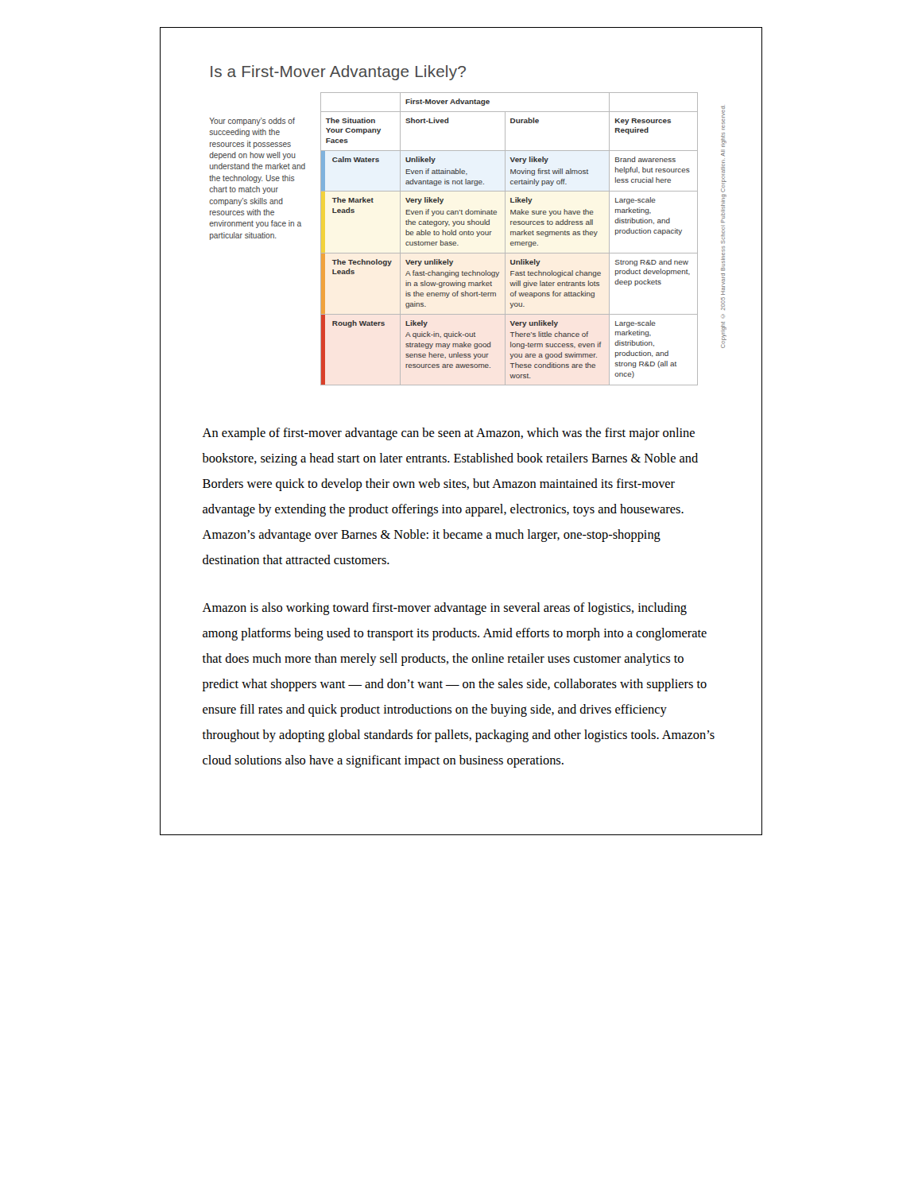Copyright © 2005 Harvard Business School Publishing Corporation. All rights reserved.
Is a First-Mover Advantage Likely?
Your company’s odds of succeeding with the resources it possesses depend on how well you understand the market and the technology. Use this chart to match your company’s skills and resources with the environment you face in a particular situation.
| | First-Mover Advantage | |
| --- | --- | --- |
| The Situation Your Company Faces | Short-Lived | Durable | Key Resources Required |
| Calm Waters | Unlikely Even if attainable, advantage is not large. | Very likely Moving first will almost certainly pay off. | Brand awareness helpful, but resources less crucial here |
| The Market Leads | Very likely Even if you can’t dominate the category, you should be able to hold onto your customer base. | Likely Make sure you have the resources to address all market segments as they emerge. | Large-scale marketing, distribution, and production capacity |
| The Technology Leads | Very unlikely A fast-changing technology in a slow-growing market is the enemy of short-term gains. | Unlikely Fast technological change will give later entrants lots of weapons for attacking you. | Strong R&D and new product development, deep pockets |
| Rough Waters | Likely A quick-in, quick-out strategy may make good sense here, unless your resources are awesome. | Very unlikely There’s little chance of long-term success, even if you are a good swimmer. These conditions are the worst. | Large-scale marketing, distribution, production, and strong R&D (all at once) |
An example of first-mover advantage can be seen at Amazon, which was the first major online bookstore, seizing a head start on later entrants. Established book retailers Barnes & Noble and Borders were quick to develop their own web sites, but Amazon maintained its first-mover advantage by extending the product offerings into apparel, electronics, toys and housewares. Amazon’s advantage over Barnes & Noble: it became a much larger, one-stop-shopping destination that attracted customers.
Amazon is also working toward first-mover advantage in several areas of logistics, including among platforms being used to transport its products. Amid efforts to morph into a conglomerate that does much more than merely sell products, the online retailer uses customer analytics to predict what shoppers want — and don’t want — on the sales side, collaborates with suppliers to ensure fill rates and quick product introductions on the buying side, and drives efficiency throughout by adopting global standards for pallets, packaging and other logistics tools. Amazon’s cloud solutions also have a significant impact on business operations.